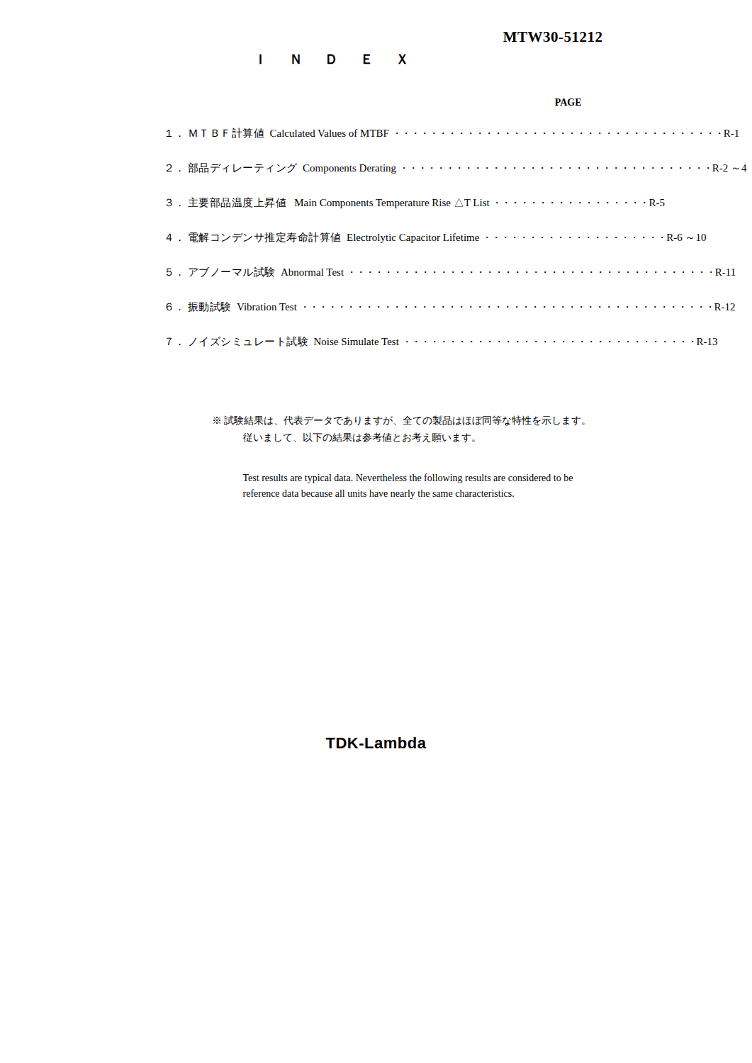MTW30-51212
Ｉ　Ｎ　Ｄ　Ｅ　Ｘ
PAGE
１．ＭＴＢＦ計算値 Calculated Values of MTBF ・・・・・・・・・・・・・・・・・・・・・・・・・・・・・・・・・・・・R-1
２．部品ディレーティング Components Derating ・・・・・・・・・・・・・・・・・・・・・・・・・・・・・・・・・・R-2 ～4
３．主要部品温度上昇値 Main Components Temperature Rise △T List ・・・・・・・・・・・・・・・・・R-5
４．電解コンデンサ推定寿命計算値 Electrolytic Capacitor Lifetime ・・・・・・・・・・・・・・・・・・・・R-6 ～10
５．アブノーマル試験 Abnormal Test ・・・・・・・・・・・・・・・・・・・・・・・・・・・・・・・・・・・・・・・・R-11
６．振動試験 Vibration Test ・・・・・・・・・・・・・・・・・・・・・・・・・・・・・・・・・・・・・・・・・・・・・R-12
７．ノイズシミュレート試験 Noise Simulate Test ・・・・・・・・・・・・・・・・・・・・・・・・・・・・・・・・R-13
※ 試験結果は、代表データでありますが、全ての製品はほぼ同等な特性を示します。
従いまして、以下の結果は参考値とお考え願います。
Test results are typical data. Nevertheless the following results are considered to be
reference data because all units have nearly the same characteristics.
TDK-Lambda